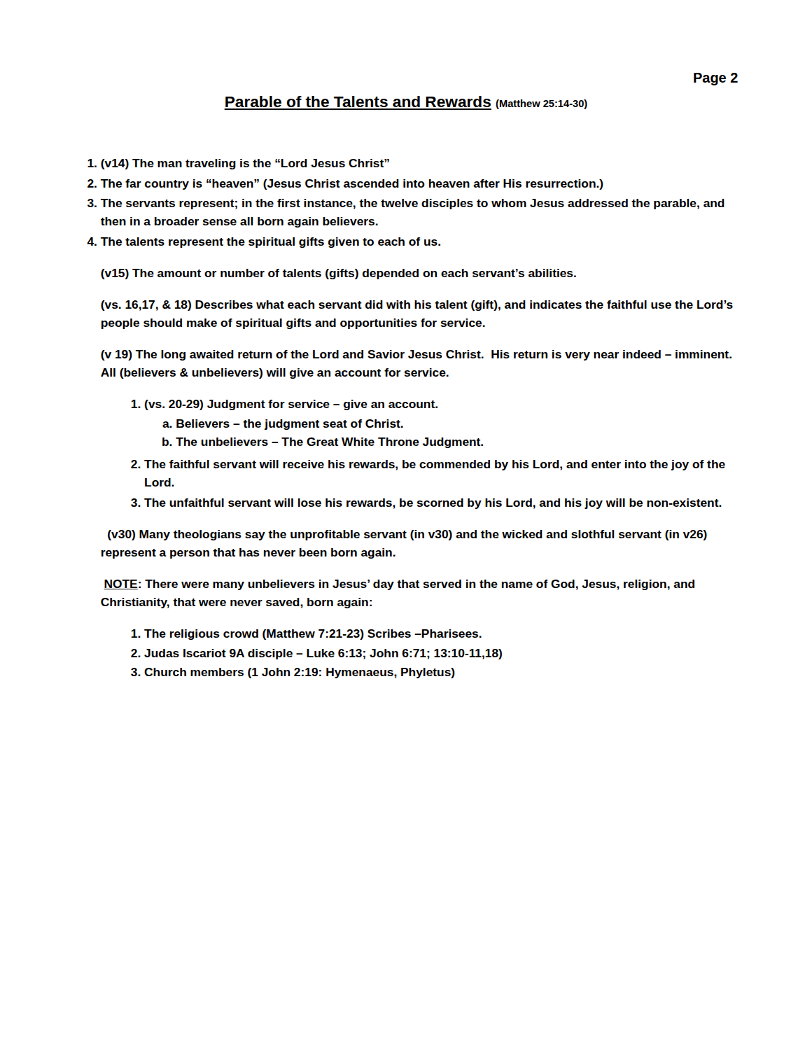Page 2
Parable of the Talents and Rewards (Matthew 25:14-30)
(v14) The man traveling is the “Lord Jesus Christ”
The far country is “heaven” (Jesus Christ ascended into heaven after His resurrection.)
The servants represent; in the first instance, the twelve disciples to whom Jesus addressed the parable, and then in a broader sense all born again believers.
The talents represent the spiritual gifts given to each of us.
(v15) The amount or number of talents (gifts) depended on each servant’s abilities.
(vs. 16,17, & 18) Describes what each servant did with his talent (gift), and indicates the faithful use the Lord’s people should make of spiritual gifts and opportunities for service.
(v 19) The long awaited return of the Lord and Savior Jesus Christ. His return is very near indeed – imminent. All (believers & unbelievers) will give an account for service.
(vs. 20-29) Judgment for service – give an account.
Believers – the judgment seat of Christ.
The unbelievers – The Great White Throne Judgment.
The faithful servant will receive his rewards, be commended by his Lord, and enter into the joy of the Lord.
The unfaithful servant will lose his rewards, be scorned by his Lord, and his joy will be non-existent.
(v30) Many theologians say the unprofitable servant (in v30) and the wicked and slothful servant (in v26) represent a person that has never been born again.
NOTE: There were many unbelievers in Jesus’ day that served in the name of God, Jesus, religion, and Christianity, that were never saved, born again:
The religious crowd (Matthew 7:21-23) Scribes –Pharisees.
Judas Iscariot 9A disciple – Luke 6:13; John 6:71; 13:10-11,18)
Church members (1 John 2:19: Hymenaeus, Phyletus)